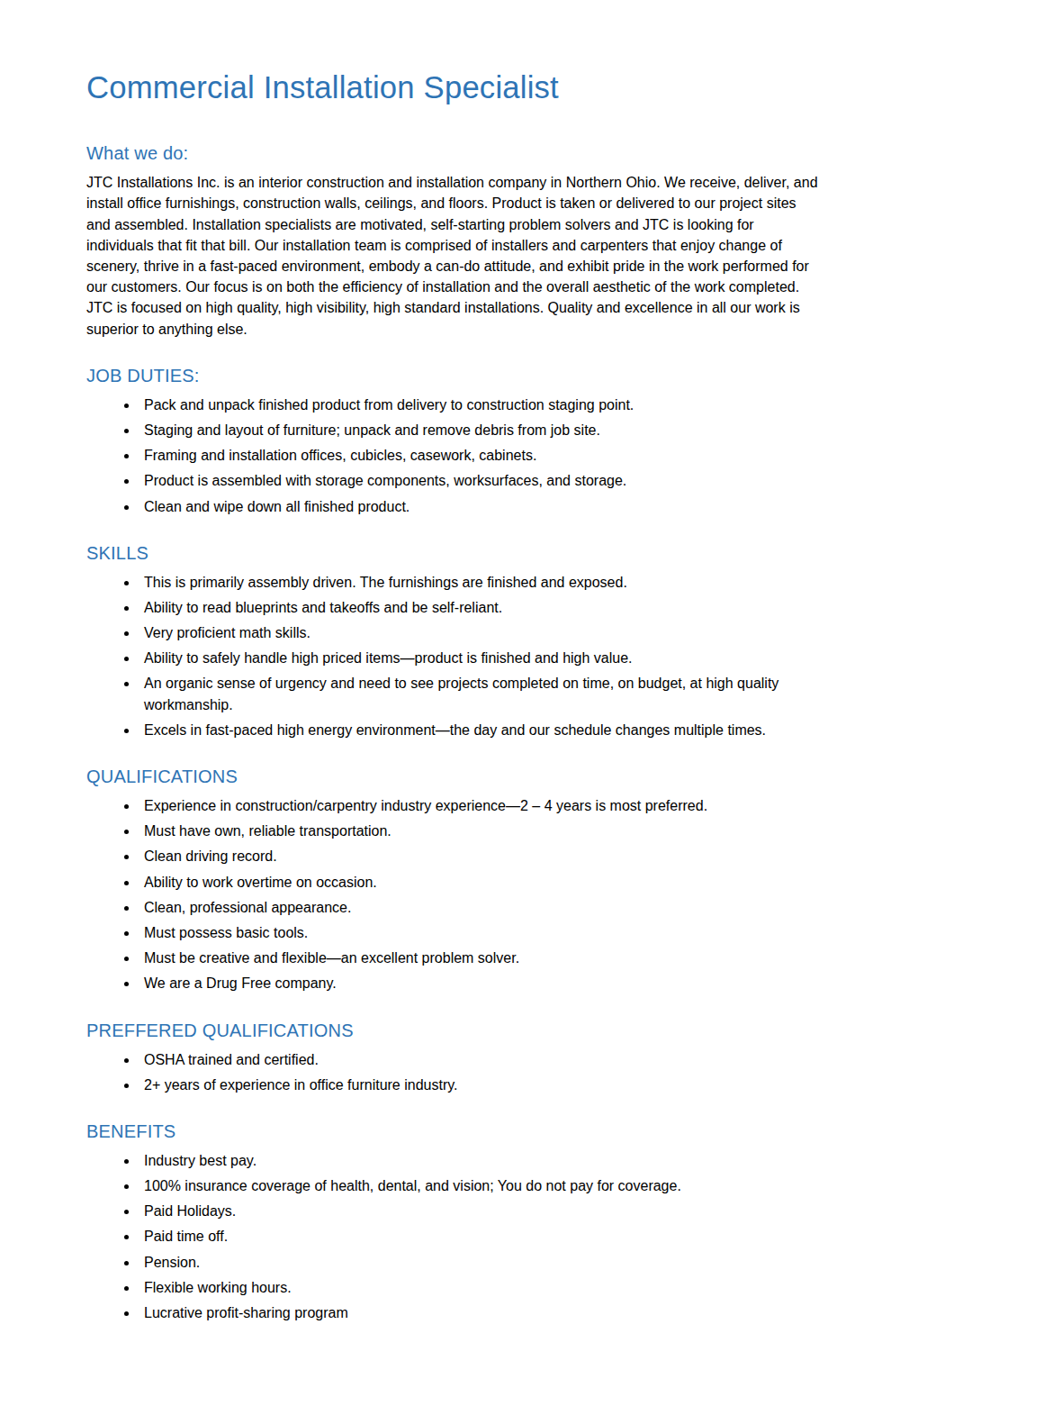Commercial Installation Specialist
What we do:
JTC Installations Inc. is an interior construction and installation company in Northern Ohio. We receive, deliver, and install office furnishings, construction walls, ceilings, and floors. Product is taken or delivered to our project sites and assembled. Installation specialists are motivated, self-starting problem solvers and JTC is looking for individuals that fit that bill. Our installation team is comprised of installers and carpenters that enjoy change of scenery, thrive in a fast-paced environment, embody a can-do attitude, and exhibit pride in the work performed for our customers. Our focus is on both the efficiency of installation and the overall aesthetic of the work completed. JTC is focused on high quality, high visibility, high standard installations. Quality and excellence in all our work is superior to anything else.
JOB DUTIES:
Pack and unpack finished product from delivery to construction staging point.
Staging and layout of furniture; unpack and remove debris from job site.
Framing and installation offices, cubicles, casework, cabinets.
Product is assembled with storage components, worksurfaces, and storage.
Clean and wipe down all finished product.
SKILLS
This is primarily assembly driven. The furnishings are finished and exposed.
Ability to read blueprints and takeoffs and be self-reliant.
Very proficient math skills.
Ability to safely handle high priced items—product is finished and high value.
An organic sense of urgency and need to see projects completed on time, on budget, at high quality workmanship.
Excels in fast-paced high energy environment—the day and our schedule changes multiple times.
QUALIFICATIONS
Experience in construction/carpentry industry experience—2 – 4 years is most preferred.
Must have own, reliable transportation.
Clean driving record.
Ability to work overtime on occasion.
Clean, professional appearance.
Must possess basic tools.
Must be creative and flexible—an excellent problem solver.
We are a Drug Free company.
PREFFERED QUALIFICATIONS
OSHA trained and certified.
2+ years of experience in office furniture industry.
BENEFITS
Industry best pay.
100% insurance coverage of health, dental, and vision; You do not pay for coverage.
Paid Holidays.
Paid time off.
Pension.
Flexible working hours.
Lucrative profit-sharing program